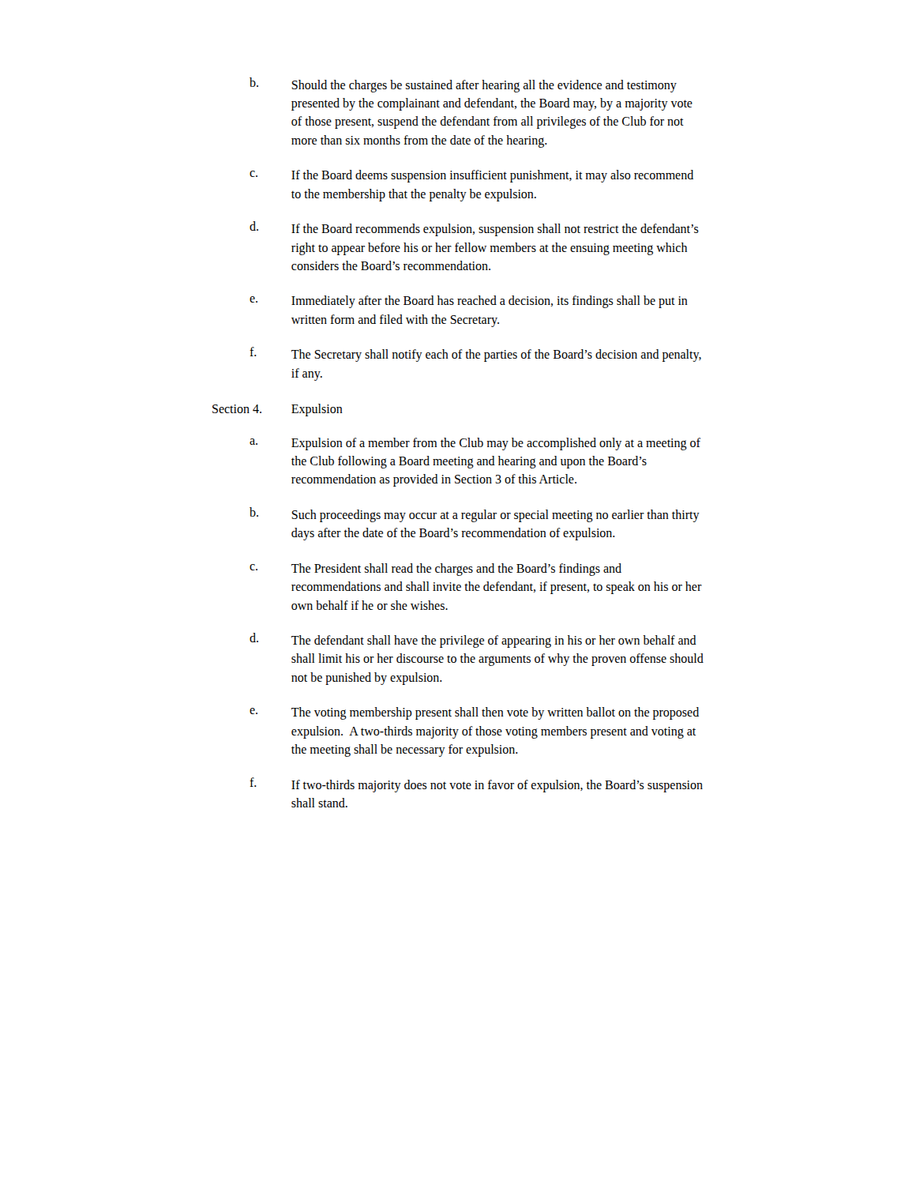b.
Should the charges be sustained after hearing all the evidence and testimony presented by the complainant and defendant, the Board may, by a majority vote of those present, suspend the defendant from all privileges of the Club for not more than six months from the date of the hearing.
c.
If the Board deems suspension insufficient punishment, it may also recommend to the membership that the penalty be expulsion.
d.
If the Board recommends expulsion, suspension shall not restrict the defendant’s right to appear before his or her fellow members at the ensuing meeting which considers the Board’s recommendation.
e.
Immediately after the Board has reached a decision, its findings shall be put in written form and filed with the Secretary.
f.
The Secretary shall notify each of the parties of the Board’s decision and penalty, if any.
Section 4.
Expulsion
a.
Expulsion of a member from the Club may be accomplished only at a meeting of the Club following a Board meeting and hearing and upon the Board’s recommendation as provided in Section 3 of this Article.
b.
Such proceedings may occur at a regular or special meeting no earlier than thirty days after the date of the Board’s recommendation of expulsion.
c.
The President shall read the charges and the Board’s findings and recommendations and shall invite the defendant, if present, to speak on his or her own behalf if he or she wishes.
d.
The defendant shall have the privilege of appearing in his or her own behalf and shall limit his or her discourse to the arguments of why the proven offense should not be punished by expulsion.
e.
The voting membership present shall then vote by written ballot on the proposed expulsion. A two-thirds majority of those voting members present and voting at the meeting shall be necessary for expulsion.
f.
If two-thirds majority does not vote in favor of expulsion, the Board’s suspension shall stand.